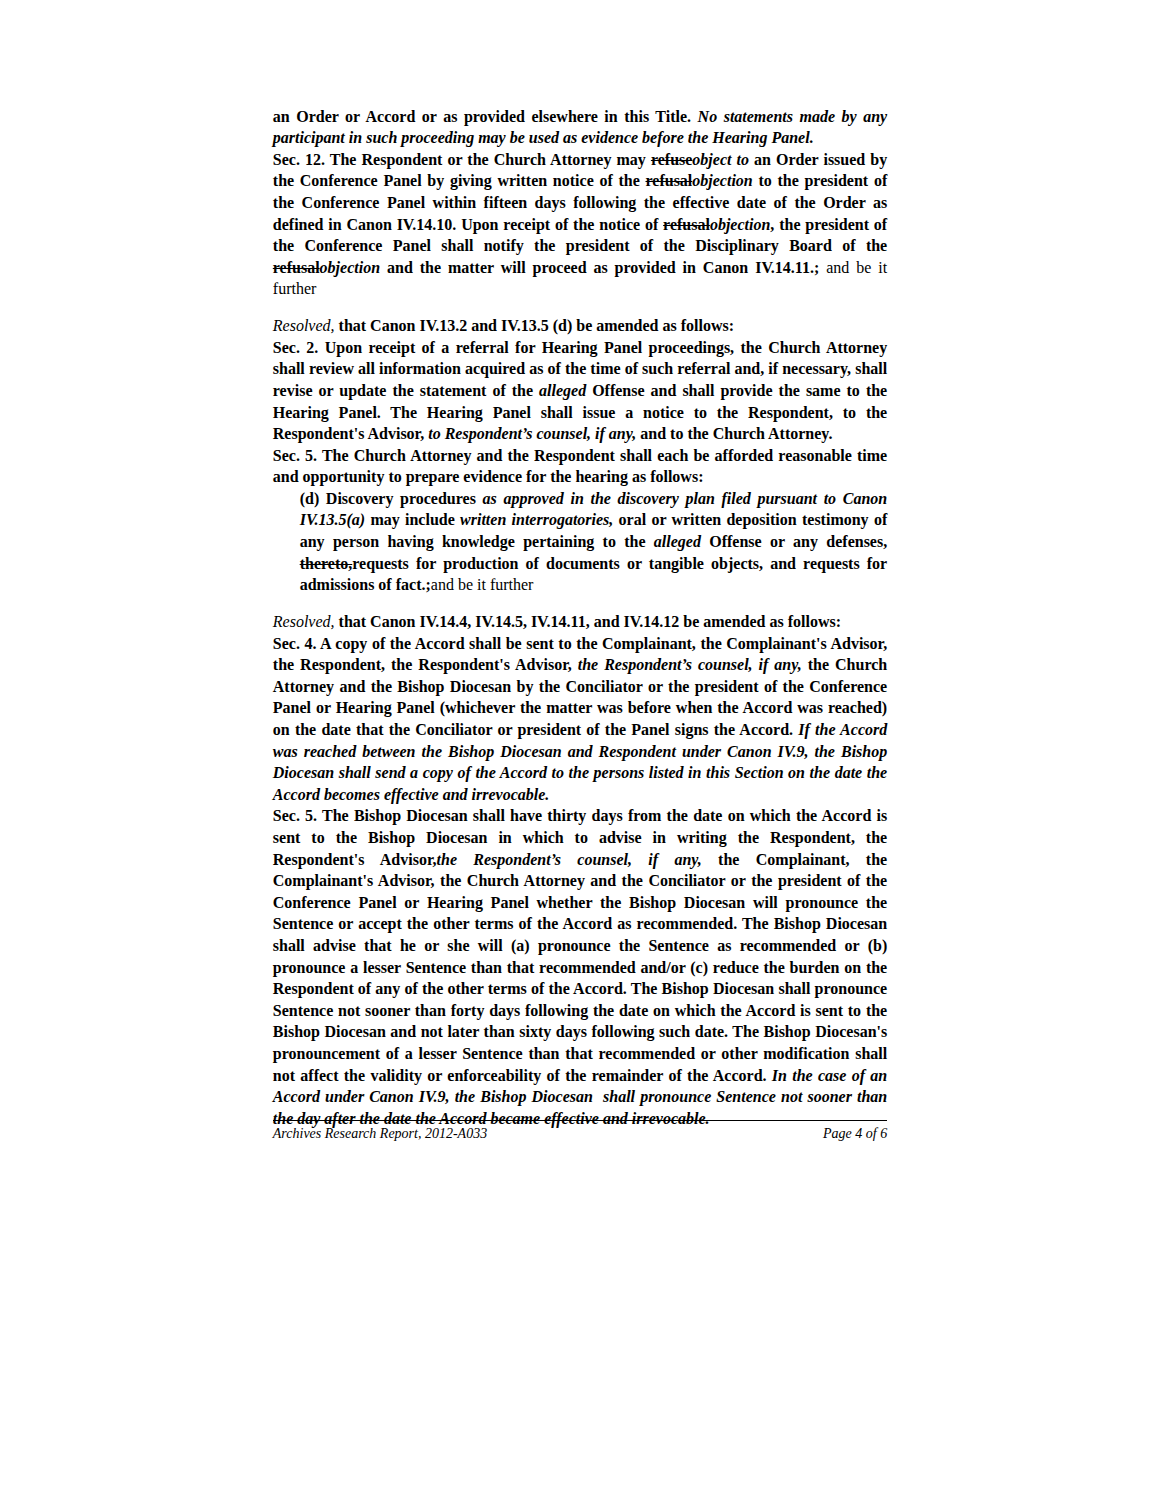an Order or Accord or as provided elsewhere in this Title. No statements made by any participant in such proceeding may be used as evidence before the Hearing Panel.
Sec. 12. The Respondent or the Church Attorney may refuse object to an Order issued by the Conference Panel by giving written notice of the refusal objection to the president of the Conference Panel within fifteen days following the effective date of the Order as defined in Canon IV.14.10. Upon receipt of the notice of refusal objection, the president of the Conference Panel shall notify the president of the Disciplinary Board of the refusal objection and the matter will proceed as provided in Canon IV.14.11.; and be it further
Resolved, that Canon IV.13.2 and IV.13.5 (d) be amended as follows:
Sec. 2. Upon receipt of a referral for Hearing Panel proceedings, the Church Attorney shall review all information acquired as of the time of such referral and, if necessary, shall revise or update the statement of the alleged Offense and shall provide the same to the Hearing Panel. The Hearing Panel shall issue a notice to the Respondent, to the Respondent's Advisor, to Respondent’s counsel, if any, and to the Church Attorney.
Sec. 5. The Church Attorney and the Respondent shall each be afforded reasonable time and opportunity to prepare evidence for the hearing as follows:
(d) Discovery procedures as approved in the discovery plan filed pursuant to Canon IV.13.5(a) may include written interrogatories, oral or written deposition testimony of any person having knowledge pertaining to the alleged Offense or any defenses, thereto, requests for production of documents or tangible objects, and requests for admissions of fact.; and be it further
Resolved, that Canon IV.14.4, IV.14.5, IV.14.11, and IV.14.12 be amended as follows:
Sec. 4. A copy of the Accord shall be sent to the Complainant, the Complainant's Advisor, the Respondent, the Respondent's Advisor, the Respondent’s counsel, if any, the Church Attorney and the Bishop Diocesan by the Conciliator or the president of the Conference Panel or Hearing Panel (whichever the matter was before when the Accord was reached) on the date that the Conciliator or president of the Panel signs the Accord. If the Accord was reached between the Bishop Diocesan and Respondent under Canon IV.9, the Bishop Diocesan shall send a copy of the Accord to the persons listed in this Section on the date the Accord becomes effective and irrevocable.
Sec. 5. The Bishop Diocesan shall have thirty days from the date on which the Accord is sent to the Bishop Diocesan in which to advise in writing the Respondent, the Respondent's Advisor, the Respondent’s counsel, if any, the Complainant, the Complainant's Advisor, the Church Attorney and the Conciliator or the president of the Conference Panel or Hearing Panel whether the Bishop Diocesan will pronounce the Sentence or accept the other terms of the Accord as recommended. The Bishop Diocesan shall advise that he or she will (a) pronounce the Sentence as recommended or (b) pronounce a lesser Sentence than that recommended and/or (c) reduce the burden on the Respondent of any of the other terms of the Accord. The Bishop Diocesan shall pronounce Sentence not sooner than forty days following the date on which the Accord is sent to the Bishop Diocesan and not later than sixty days following such date. The Bishop Diocesan's pronouncement of a lesser Sentence than that recommended or other modification shall not affect the validity or enforceability of the remainder of the Accord. In the case of an Accord under Canon IV.9, the Bishop Diocesan shall pronounce Sentence not sooner than the day after the date the Accord became effective and irrevocable.
Archives Research Report, 2012-A033 Page 4 of 6